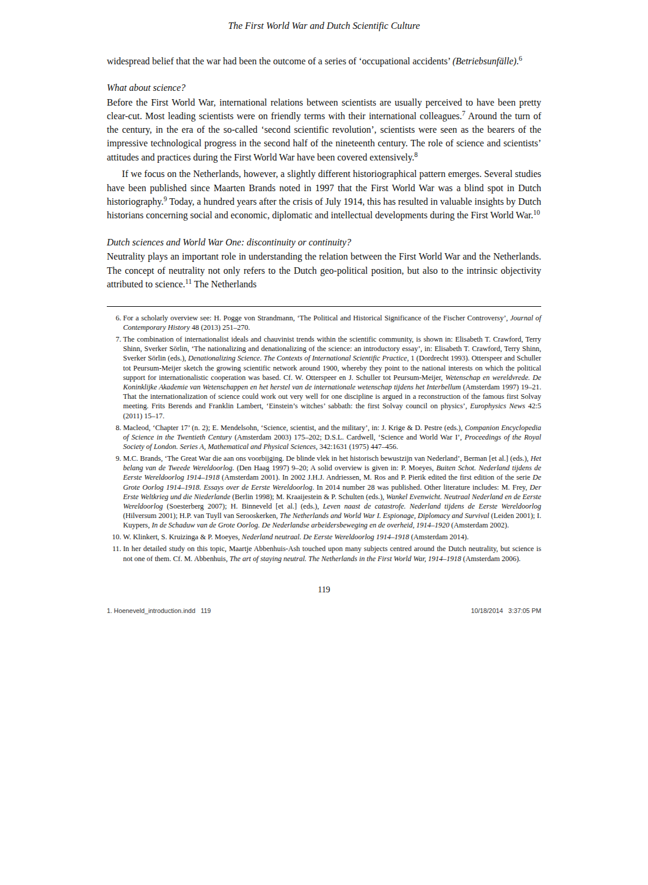The First World War and Dutch Scientific Culture
widespread belief that the war had been the outcome of a series of ‘occupational accidents’ (Betriebsunfälle).6
What about science?
Before the First World War, international relations between scientists are usually perceived to have been pretty clear-cut. Most leading scientists were on friendly terms with their international colleagues.7 Around the turn of the century, in the era of the so-called ‘second scientific revolution’, scientists were seen as the bearers of the impressive technological progress in the second half of the nineteenth century. The role of science and scientists’ attitudes and practices during the First World War have been covered extensively.8
If we focus on the Netherlands, however, a slightly different historiographical pattern emerges. Several studies have been published since Maarten Brands noted in 1997 that the First World War was a blind spot in Dutch historiography.9 Today, a hundred years after the crisis of July 1914, this has resulted in valuable insights by Dutch historians concerning social and economic, diplomatic and intellectual developments during the First World War.10
Dutch sciences and World War One: discontinuity or continuity?
Neutrality plays an important role in understanding the relation between the First World War and the Netherlands. The concept of neutrality not only refers to the Dutch geo-political position, but also to the intrinsic objectivity attributed to science.11 The Netherlands
For a scholarly overview see: H. Pogge von Strandmann, ‘The Political and Historical Significance of the Fischer Controversy’, Journal of Contemporary History 48 (2013) 251–270.
The combination of internationalist ideals and chauvinist trends within the scientific community, is shown in: Elisabeth T. Crawford, Terry Shinn, Sverker Sörlin, ‘The nationalizing and denationalizing of the science: an introductory essay’, in: Elisabeth T. Crawford, Terry Shinn, Sverker Sörlin (eds.), Denationalizing Science. The Contexts of International Scientific Practice, 1 (Dordrecht 1993). Otterspeer and Schuller tot Peursum-Meijer sketch the growing scientific network around 1900, whereby they point to the national interests on which the political support for internationalistic cooperation was based. Cf. W. Otterspeer en J. Schuller tot Peursum-Meijer, Wetenschap en wereldvrede. De Koninklijke Akademie van Wetenschappen en het herstel van de internationale wetenschap tijdens het Interbellum (Amsterdam 1997) 19–21. That the internationalization of science could work out very well for one discipline is argued in a reconstruction of the famous first Solvay meeting. Frits Berends and Franklin Lambert, ‘Einstein’s witches’ sabbath: the first Solvay council on physics’, Europhysics News 42:5 (2011) 15–17.
Macleod, ‘Chapter 17’ (n. 2); E. Mendelsohn, ‘Science, scientist, and the military’, in: J. Krige & D. Pestre (eds.), Companion Encyclopedia of Science in the Twentieth Century (Amsterdam 2003) 175–202; D.S.L. Cardwell, ‘Science and World War I’, Proceedings of the Royal Society of London. Series A, Mathematical and Physical Sciences, 342:1631 (1975) 447–456.
M.C. Brands, ‘The Great War die aan ons voorbijging. De blinde vlek in het historisch bewustzijn van Nederland’, Berman [et al.] (eds.), Het belang van de Tweede Wereldoorlog. (Den Haag 1997) 9–20; A solid overview is given in: P. Moeyes, Buiten Schot. Nederland tijdens de Eerste Wereldoorlog 1914–1918 (Amsterdam 2001). In 2002 J.H.J. Andriessen, M. Ros and P. Pierik edited the first edition of the serie De Grote Oorlog 1914–1918. Essays over de Eerste Wereldoorlog. In 2014 number 28 was published. Other literature includes: M. Frey, Der Erste Weltkrieg und die Niederlande (Berlin 1998); M. Kraaijestein & P. Schulten (eds.), Wankel Evenwicht. Neutraal Nederland en de Eerste Wereldoorlog (Soesterberg 2007); H. Binneveld [et al.] (eds.), Leven naast de catastrofe. Nederland tijdens de Eerste Wereldoorlog (Hilversum 2001); H.P. van Tuyll van Serooskerken, The Netherlands and World War I. Espionage, Diplomacy and Survival (Leiden 2001); I. Kuypers, In de Schaduw van de Grote Oorlog. De Nederlandse arbeidersbeweging en de overheid, 1914–1920 (Amsterdam 2002).
W. Klinkert, S. Kruizinga & P. Moeyes, Nederland neutraal. De Eerste Wereldoorlog 1914–1918 (Amsterdam 2014).
In her detailed study on this topic, Maartje Abbenhuis-Ash touched upon many subjects centred around the Dutch neutrality, but science is not one of them. Cf. M. Abbenhuis, The art of staying neutral. The Netherlands in the First World War, 1914–1918 (Amsterdam 2006).
119
1. Hoeneveld_introduction.indd 119 10/18/2014 3:37:05 PM